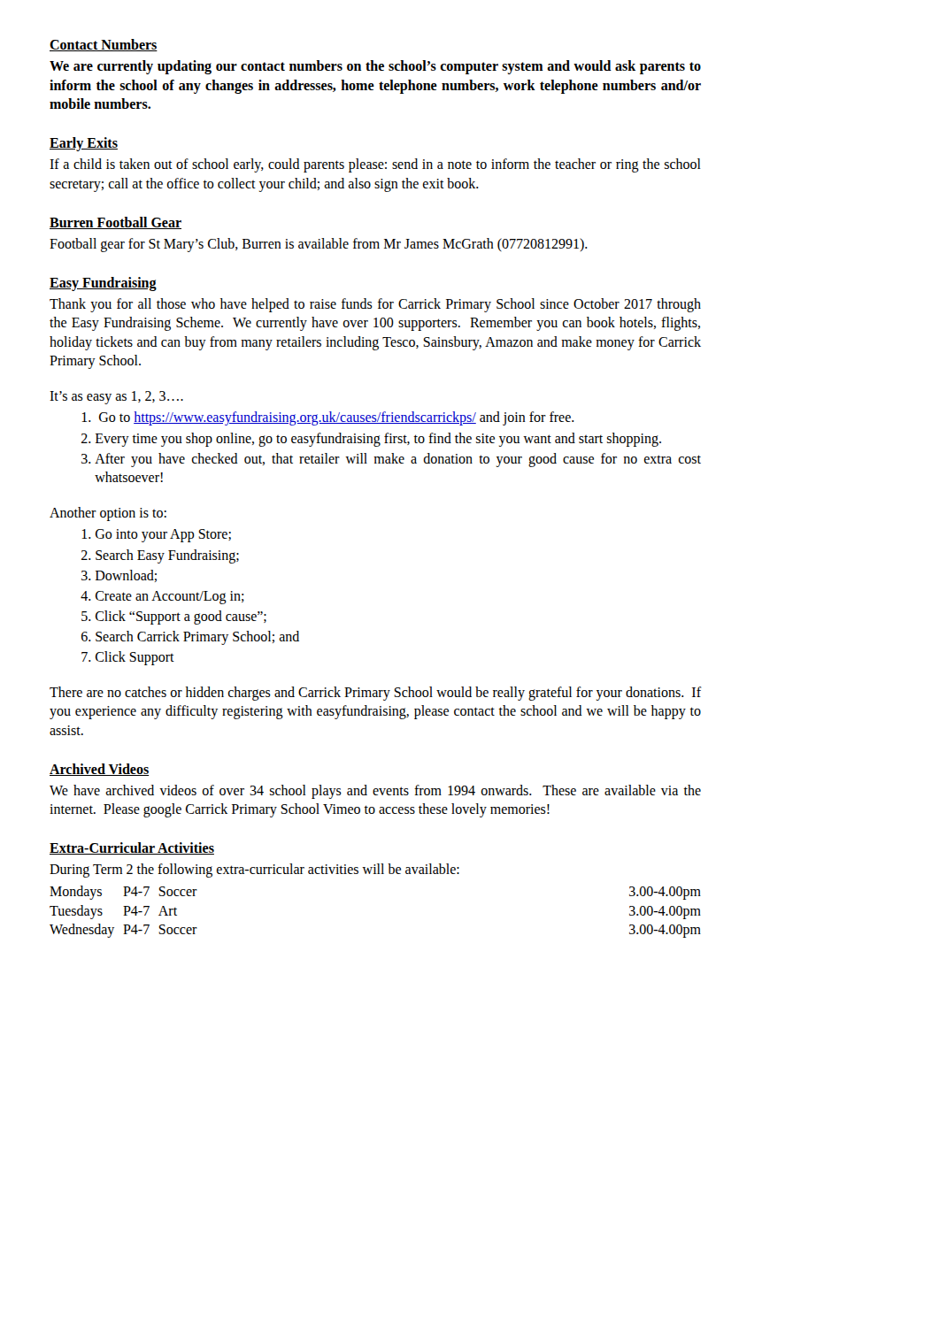Contact Numbers
We are currently updating our contact numbers on the school’s computer system and would ask parents to inform the school of any changes in addresses, home telephone numbers, work telephone numbers and/or mobile numbers.
Early Exits
If a child is taken out of school early, could parents please: send in a note to inform the teacher or ring the school secretary; call at the office to collect your child; and also sign the exit book.
Burren Football Gear
Football gear for St Mary’s Club, Burren is available from Mr James McGrath (07720812991).
Easy Fundraising
Thank you for all those who have helped to raise funds for Carrick Primary School since October 2017 through the Easy Fundraising Scheme. We currently have over 100 supporters. Remember you can book hotels, flights, holiday tickets and can buy from many retailers including Tesco, Sainsbury, Amazon and make money for Carrick Primary School.
It’s as easy as 1, 2, 3….
Go to https://www.easyfundraising.org.uk/causes/friendscarrickps/ and join for free.
Every time you shop online, go to easyfundraising first, to find the site you want and start shopping.
After you have checked out, that retailer will make a donation to your good cause for no extra cost whatsoever!
Another option is to:
Go into your App Store;
Search Easy Fundraising;
Download;
Create an Account/Log in;
Click “Support a good cause”;
Search Carrick Primary School; and
Click Support
There are no catches or hidden charges and Carrick Primary School would be really grateful for your donations. If you experience any difficulty registering with easyfundraising, please contact the school and we will be happy to assist.
Archived Videos
We have archived videos of over 34 school plays and events from 1994 onwards. These are available via the internet. Please google Carrick Primary School Vimeo to access these lovely memories!
Extra-Curricular Activities
During Term 2 the following extra-curricular activities will be available:
| Mondays | P4-7 | Soccer | 3.00-4.00pm |
| Tuesdays | P4-7 | Art | 3.00-4.00pm |
| Wednesday | P4-7 | Soccer | 3.00-4.00pm |